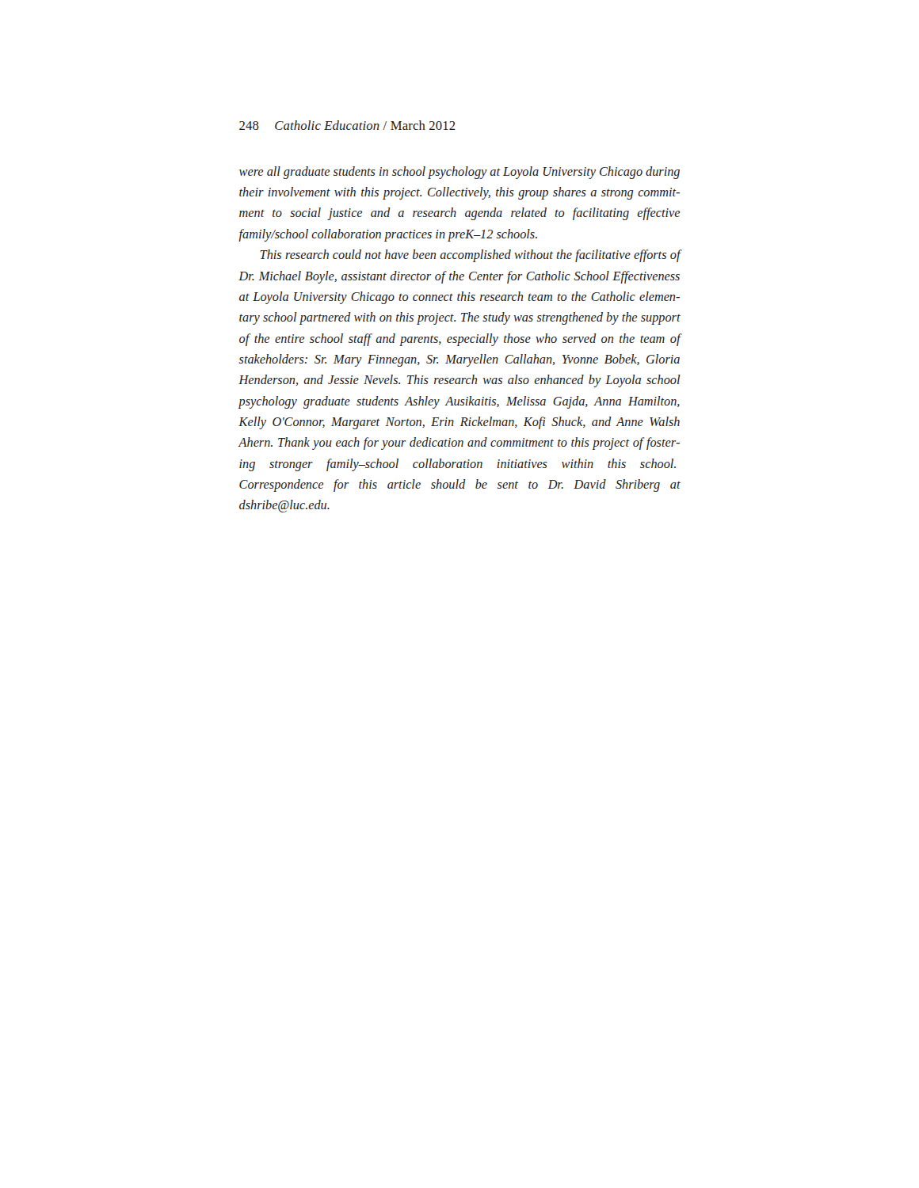248 Catholic Education / March 2012
were all graduate students in school psychology at Loyola University Chicago during their involvement with this project. Collectively, this group shares a strong commitment to social justice and a research agenda related to facilitating effective family/school collaboration practices in preK–12 schools.
This research could not have been accomplished without the facilitative efforts of Dr. Michael Boyle, assistant director of the Center for Catholic School Effectiveness at Loyola University Chicago to connect this research team to the Catholic elementary school partnered with on this project. The study was strengthened by the support of the entire school staff and parents, especially those who served on the team of stakeholders: Sr. Mary Finnegan, Sr. Maryellen Callahan, Yvonne Bobek, Gloria Henderson, and Jessie Nevels. This research was also enhanced by Loyola school psychology graduate students Ashley Ausikaitis, Melissa Gajda, Anna Hamilton, Kelly O'Connor, Margaret Norton, Erin Rickelman, Kofi Shuck, and Anne Walsh Ahern. Thank you each for your dedication and commitment to this project of fostering stronger family–school collaboration initiatives within this school. Correspondence for this article should be sent to Dr. David Shriberg at dshribe@luc.edu.